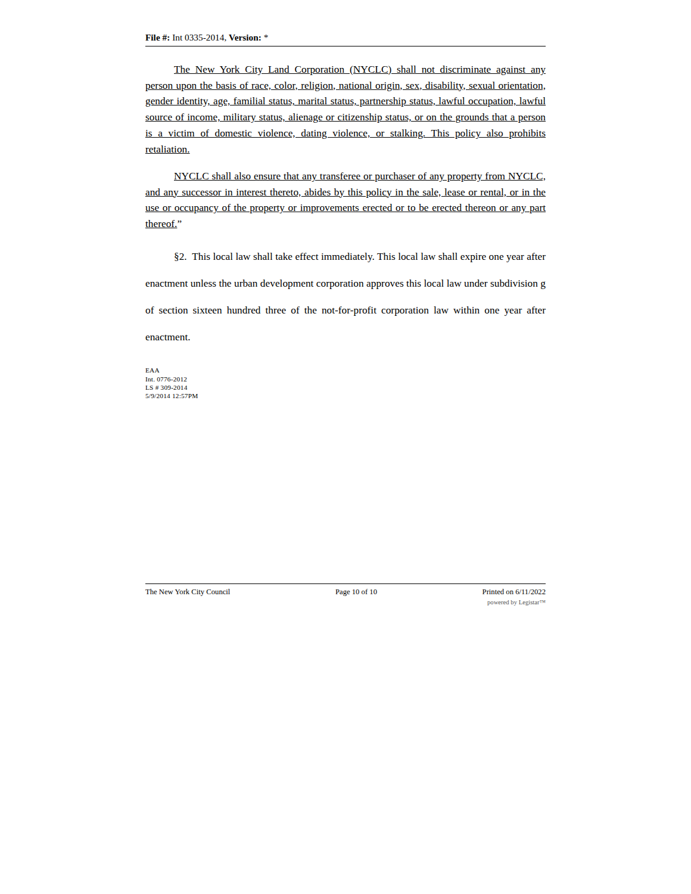File #: Int 0335-2014, Version: *
The New York City Land Corporation (NYCLC) shall not discriminate against any person upon the basis of race, color, religion, national origin, sex, disability, sexual orientation, gender identity, age, familial status, marital status, partnership status, lawful occupation, lawful source of income, military status, alienage or citizenship status, or on the grounds that a person is a victim of domestic violence, dating violence, or stalking. This policy also prohibits retaliation.
NYCLC shall also ensure that any transferee or purchaser of any property from NYCLC, and any successor in interest thereto, abides by this policy in the sale, lease or rental, or in the use or occupancy of the property or improvements erected or to be erected thereon or any part thereof.”
§2. This local law shall take effect immediately. This local law shall expire one year after enactment unless the urban development corporation approves this local law under subdivision g of section sixteen hundred three of the not-for-profit corporation law within one year after enactment.
EAA
Int. 0776-2012
LS # 309-2014
5/9/2014 12:57PM
The New York City Council
Page 10 of 10
Printed on 6/11/2022
powered by Legistar™